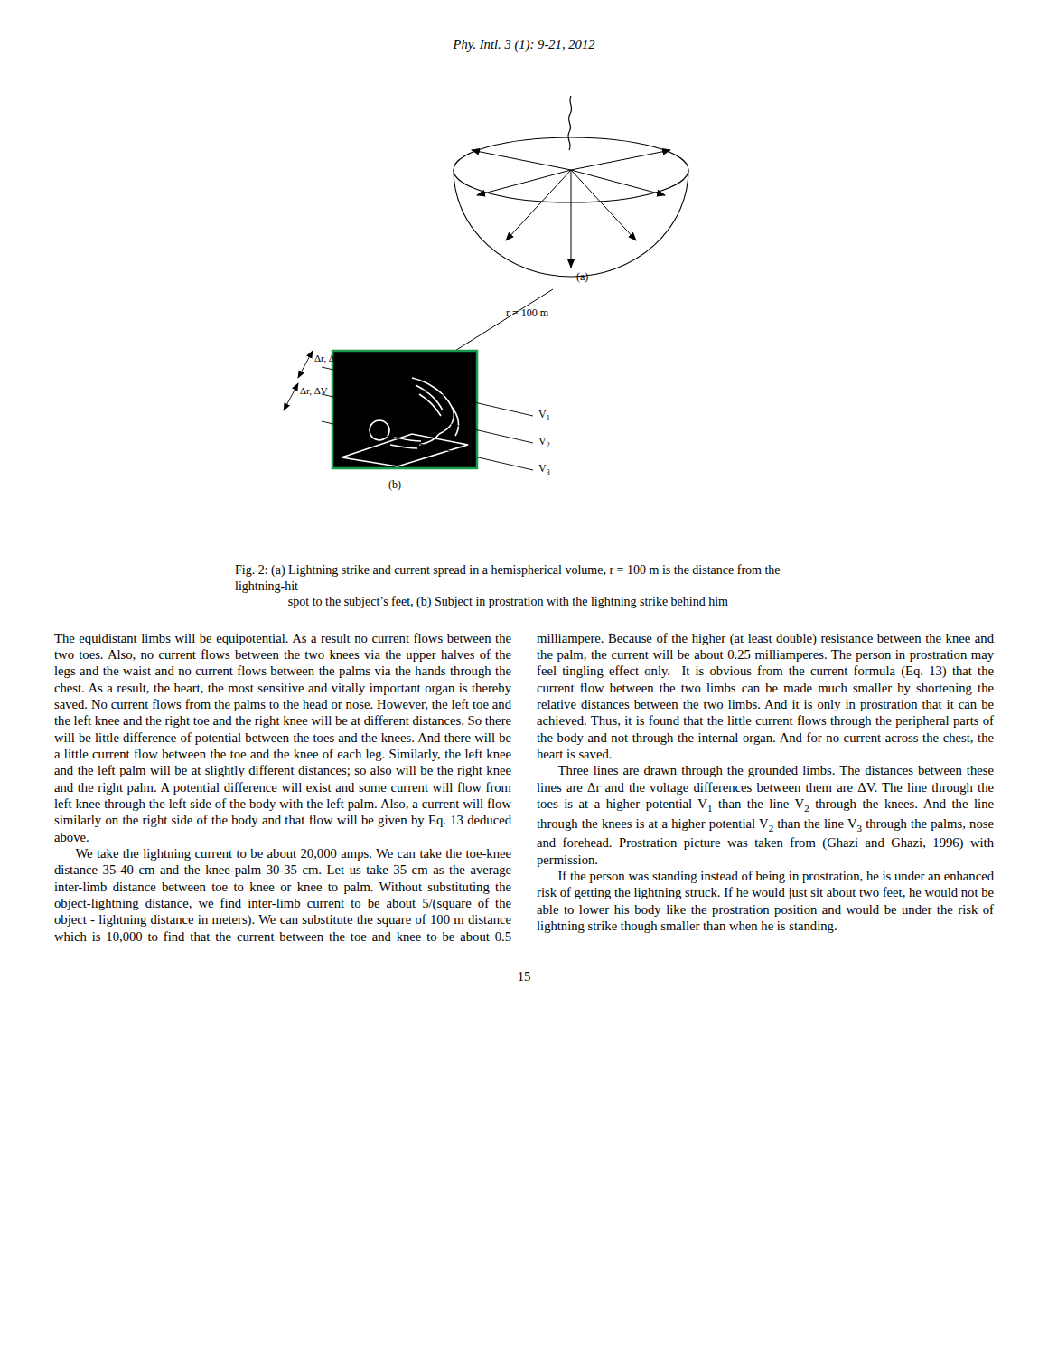Phy. Intl. 3 (1): 9-21, 2012
(a) r = 100 m (b) V1 V2 V3 Δr, ΔV Δr, ΔV
Fig. 2: (a) Lightning strike and current spread in a hemispherical volume, r = 100 m is the distance from the lightning-hit spot to the subject’s feet, (b) Subject in prostration with the lightning strike behind him
The equidistant limbs will be equipotential. As a result no current flows between the two toes. Also, no current flows between the two knees via the upper halves of the legs and the waist and no current flows between the palms via the hands through the chest. As a result, the heart, the most sensitive and vitally important organ is thereby saved. No current flows from the palms to the head or nose. However, the left toe and the left knee and the right toe and the right knee will be at different distances. So there will be little difference of potential between the toes and the knees. And there will be a little current flow between the toe and the knee of each leg. Similarly, the left knee and the left palm will be at slightly different distances; so also will be the right knee and the right palm. A potential difference will exist and some current will flow from left knee through the left side of the body with the left palm. Also, a current will flow similarly on the right side of the body and that flow will be given by Eq. 13 deduced above.
We take the lightning current to be about 20,000 amps. We can take the toe-knee distance 35-40 cm and the knee-palm 30-35 cm. Let us take 35 cm as the average inter-limb distance between toe to knee or knee to palm. Without substituting the object-lightning distance, we find inter-limb current to be about 5/(square of the object - lightning distance in meters). We can substitute the square of 100 m distance which is 10,000 to find that the current between the toe and knee to be about 0.5 milliampere. Because of the higher (at least double) resistance between the knee and the palm, the current will be about 0.25 milliamperes. The person in prostration may feel tingling effect only. It is obvious from the current formula (Eq. 13) that the current flow between the two limbs can be made much smaller by shortening the relative distances between the two limbs. And it is only in prostration that it can be achieved. Thus, it is found that the little current flows through the peripheral parts of the body and not through the internal organ. And for no current across the chest, the heart is saved.
Three lines are drawn through the grounded limbs. The distances between these lines are Δr and the voltage differences between them are ΔV. The line through the toes is at a higher potential V1 than the line V2 through the knees. And the line through the knees is at a higher potential V2 than the line V3 through the palms, nose and forehead. Prostration picture was taken from (Ghazi and Ghazi, 1996) with permission.
If the person was standing instead of being in prostration, he is under an enhanced risk of getting the lightning struck. If he would just sit about two feet, he would not be able to lower his body like the prostration position and would be under the risk of lightning strike though smaller than when he is standing.
15